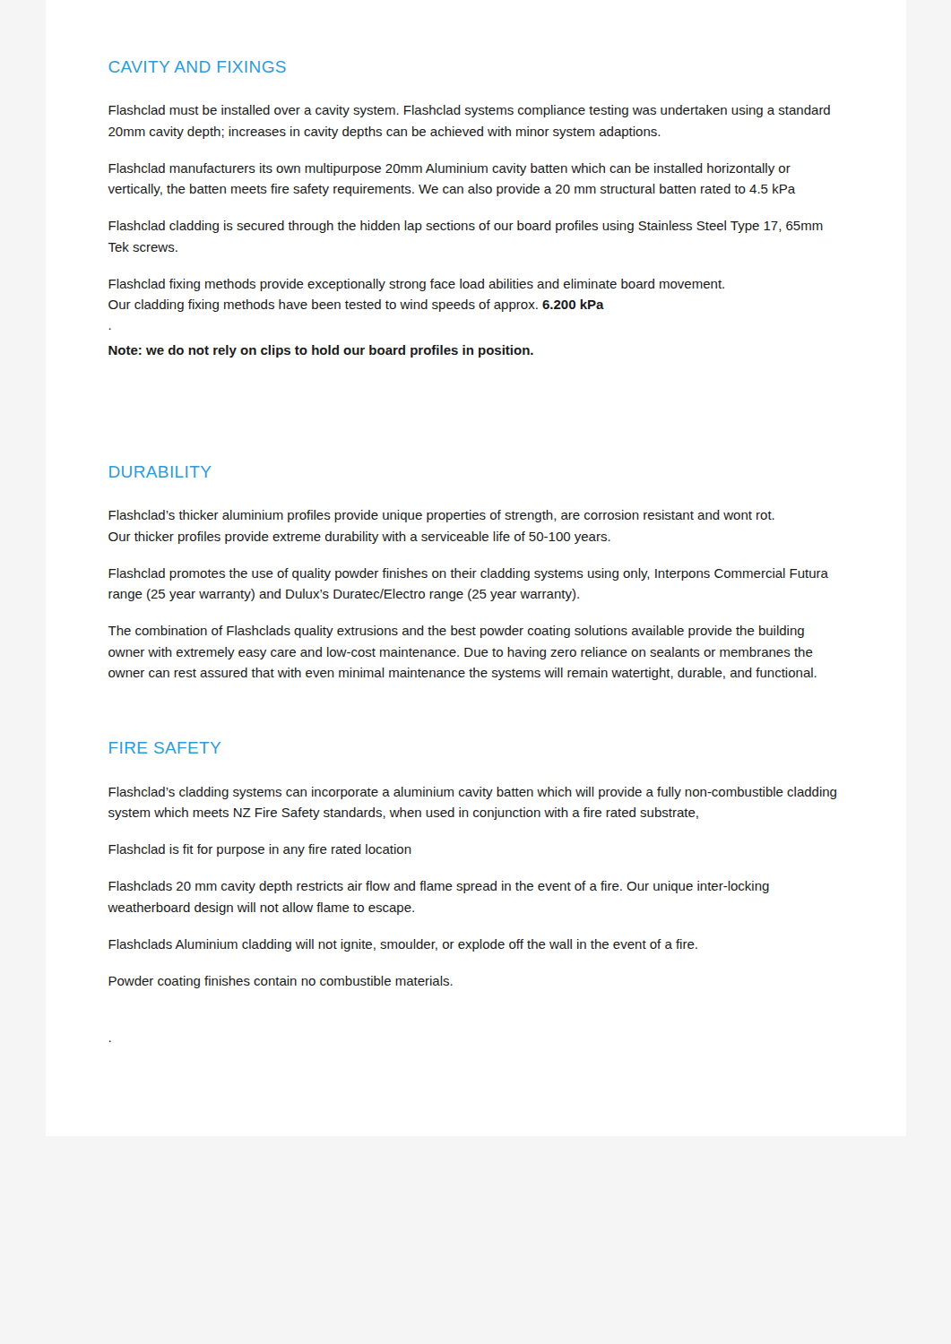CAVITY AND FIXINGS
Flashclad must be installed over a cavity system. Flashclad systems compliance testing was undertaken using a standard 20mm cavity depth; increases in cavity depths can be achieved with minor system adaptions.
Flashclad manufacturers its own multipurpose 20mm Aluminium cavity batten which can be installed horizontally or vertically, the batten meets fire safety requirements. We can also provide a 20 mm structural batten rated to 4.5 kPa
Flashclad cladding is secured through the hidden lap sections of our board profiles using Stainless Steel Type 17, 65mm Tek screws.
Flashclad fixing methods provide exceptionally strong face load abilities and eliminate board movement.
Our cladding fixing methods have been tested to wind speeds of approx. 6.200 kPa
.
Note: we do not rely on clips to hold our board profiles in position.
DURABILITY
Flashclad’s thicker aluminium profiles provide unique properties of strength, are corrosion resistant and wont rot.
Our thicker profiles provide extreme durability with a serviceable life of 50-100 years.
Flashclad promotes the use of quality powder finishes on their cladding systems using only, Interpons Commercial Futura range (25 year warranty) and Dulux’s Duratec/Electro range (25 year warranty).
The combination of Flashclads quality extrusions and the best powder coating solutions available provide the building owner with extremely easy care and low-cost maintenance. Due to having zero reliance on sealants or membranes the owner can rest assured that with even minimal maintenance the systems will remain watertight, durable, and functional.
FIRE SAFETY
Flashclad’s cladding systems can incorporate a aluminium cavity batten which will provide a fully non-combustible cladding system which meets NZ Fire Safety standards, when used in conjunction with a fire rated substrate,
Flashclad is fit for purpose in any fire rated location
Flashclads 20 mm cavity depth restricts air flow and flame spread in the event of a fire. Our unique inter-locking weatherboard design will not allow flame to escape.
Flashclads Aluminium cladding will not ignite, smoulder, or explode off the wall in the event of a fire.
Powder coating finishes contain no combustible materials.
.